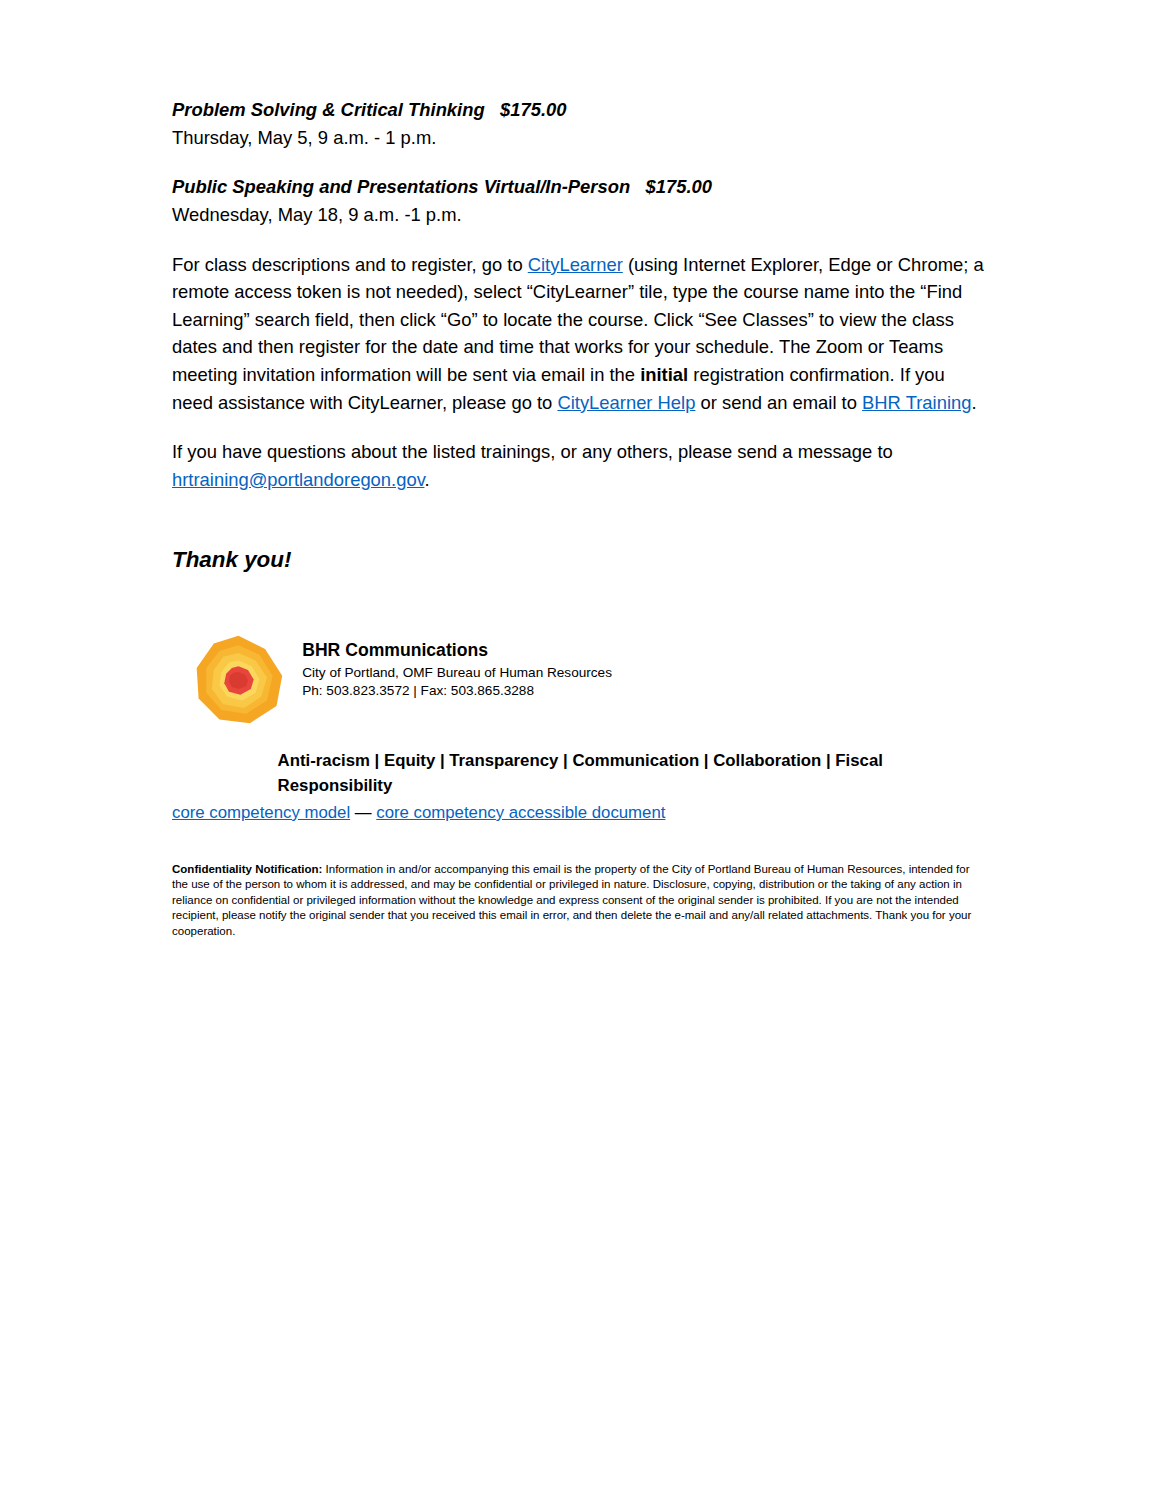Problem Solving & Critical Thinking $175.00
Thursday, May 5, 9 a.m. - 1 p.m.
Public Speaking and Presentations Virtual/In-Person $175.00
Wednesday, May 18, 9 a.m. -1 p.m.
For class descriptions and to register, go to CityLearner (using Internet Explorer, Edge or Chrome; a remote access token is not needed), select “CityLearner” tile, type the course name into the “Find Learning” search field, then click “Go” to locate the course. Click “See Classes” to view the class dates and then register for the date and time that works for your schedule. The Zoom or Teams meeting invitation information will be sent via email in the initial registration confirmation. If you need assistance with CityLearner, please go to CityLearner Help or send an email to BHR Training.
If you have questions about the listed trainings, or any others, please send a message to hrtraining@portlandoregon.gov.
Thank you!
BHR Communications
City of Portland, OMF Bureau of Human Resources
Ph: 503.823.3572 | Fax: 503.865.3288
Anti-racism | Equity | Transparency | Communication | Collaboration | Fiscal Responsibility
core competency model — core competency accessible document
Confidentiality Notification: Information in and/or accompanying this email is the property of the City of Portland Bureau of Human Resources, intended for the use of the person to whom it is addressed, and may be confidential or privileged in nature. Disclosure, copying, distribution or the taking of any action in reliance on confidential or privileged information without the knowledge and express consent of the original sender is prohibited. If you are not the intended recipient, please notify the original sender that you received this email in error, and then delete the e-mail and any/all related attachments. Thank you for your cooperation.